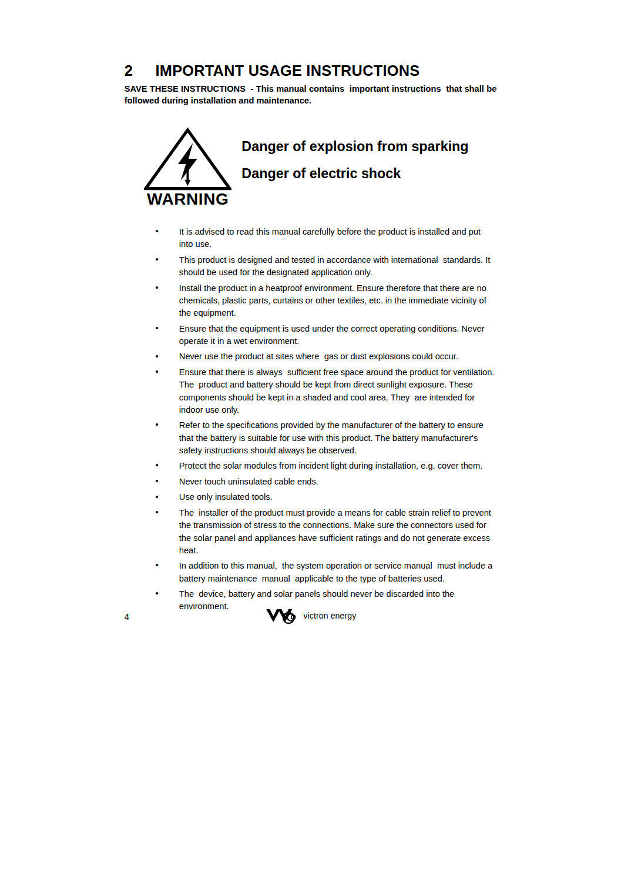2 IMPORTANT USAGE INSTRUCTIONS
SAVE THESE INSTRUCTIONS - This manual contains important instructions that shall be followed during installation and maintenance.
WARNING
Danger of explosion from sparking
Danger of electric shock
It is advised to read this manual carefully before the product is installed and put into use.
This product is designed and tested in accordance with international standards. It should be used for the designated application only.
Install the product in a heatproof environment. Ensure therefore that there are no chemicals, plastic parts, curtains or other textiles, etc. in the immediate vicinity of the equipment.
Ensure that the equipment is used under the correct operating conditions. Never operate it in a wet environment.
Never use the product at sites where gas or dust explosions could occur.
Ensure that there is always sufficient free space around the product for ventilation. The product and battery should be kept from direct sunlight exposure. These components should be kept in a shaded and cool area. They are intended for indoor use only.
Refer to the specifications provided by the manufacturer of the battery to ensure that the battery is suitable for use with this product. The battery manufacturer's safety instructions should always be observed.
Protect the solar modules from incident light during installation, e.g. cover them.
Never touch uninsulated cable ends.
Use only insulated tools.
The installer of the product must provide a means for cable strain relief to prevent the transmission of stress to the connections. Make sure the connectors used for the solar panel and appliances have sufficient ratings and do not generate excess heat.
In addition to this manual, the system operation or service manual must include a battery maintenance manual applicable to the type of batteries used.
The device, battery and solar panels should never be discarded into the environment.
4
victron energy